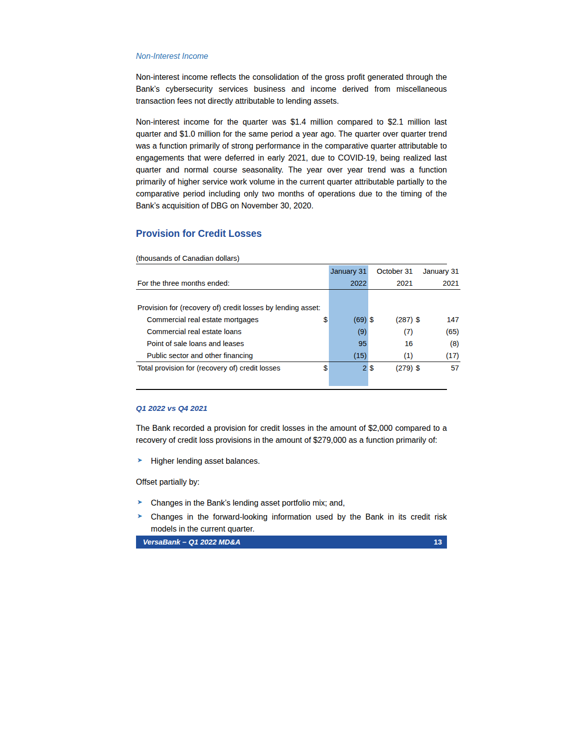Non-Interest Income
Non-interest income reflects the consolidation of the gross profit generated through the Bank’s cybersecurity services business and income derived from miscellaneous transaction fees not directly attributable to lending assets.
Non-interest income for the quarter was $1.4 million compared to $2.1 million last quarter and $1.0 million for the same period a year ago. The quarter over quarter trend was a function primarily of strong performance in the comparative quarter attributable to engagements that were deferred in early 2021, due to COVID-19, being realized last quarter and normal course seasonality. The year over year trend was a function primarily of higher service work volume in the current quarter attributable partially to the comparative period including only two months of operations due to the timing of the Bank’s acquisition of DBG on November 30, 2020.
Provision for Credit Losses
(thousands of Canadian dollars)
| | | January 31 | | October 31 | | January 31 |
| For the three months ended: | | 2022 | | 2021 | | 2021 |
| Provision for (recovery of) credit losses by lending asset: | | | | | | |
| Commercial real estate mortgages | $ | (69) | $ | (287) | $ | 147 |
| Commercial real estate loans | | (9) | | (7) | | (65) |
| Point of sale loans and leases | | 95 | | 16 | | (8) |
| Public sector and other financing | | (15) | | (1) | | (17) |
| Total provision for (recovery of) credit losses | $ | 2 | $ | (279) | $ | 57 |
Q1 2022 vs Q4 2021
The Bank recorded a provision for credit losses in the amount of $2,000 compared to a recovery of credit loss provisions in the amount of $279,000 as a function primarily of:
Higher lending asset balances.
Offset partially by:
Changes in the Bank’s lending asset portfolio mix; and,
Changes in the forward-looking information used by the Bank in its credit risk models in the current quarter.
VersaBank – Q1 2022 MD&A 13